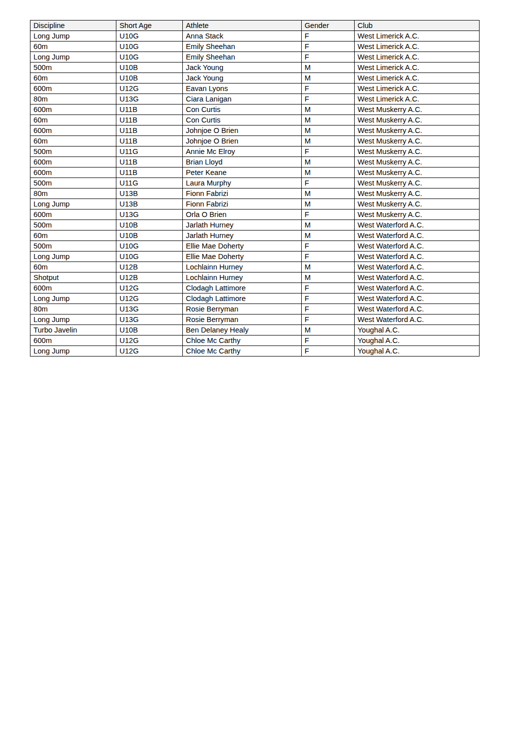Athlete entries by discipline, age group, gender and club
| Discipline | Short Age | Athlete | Gender | Club |
| --- | --- | --- | --- | --- |
| Long Jump | U10G | Anna Stack | F | West Limerick A.C. |
| 60m | U10G | Emily Sheehan | F | West Limerick A.C. |
| Long Jump | U10G | Emily Sheehan | F | West Limerick A.C. |
| 500m | U10B | Jack Young | M | West Limerick A.C. |
| 60m | U10B | Jack Young | M | West Limerick A.C. |
| 600m | U12G | Eavan Lyons | F | West Limerick A.C. |
| 80m | U13G | Ciara Lanigan | F | West Limerick A.C. |
| 600m | U11B | Con Curtis | M | West Muskerry A.C. |
| 60m | U11B | Con Curtis | M | West Muskerry A.C. |
| 600m | U11B | Johnjoe O Brien | M | West Muskerry A.C. |
| 60m | U11B | Johnjoe O Brien | M | West Muskerry A.C. |
| 500m | U11G | Annie Mc Elroy | F | West Muskerry A.C. |
| 600m | U11B | Brian Lloyd | M | West Muskerry A.C. |
| 600m | U11B | Peter Keane | M | West Muskerry A.C. |
| 500m | U11G | Laura Murphy | F | West Muskerry A.C. |
| 80m | U13B | Fionn Fabrizi | M | West Muskerry A.C. |
| Long Jump | U13B | Fionn Fabrizi | M | West Muskerry A.C. |
| 600m | U13G | Orla O Brien | F | West Muskerry A.C. |
| 500m | U10B | Jarlath Hurney | M | West Waterford A.C. |
| 60m | U10B | Jarlath Hurney | M | West Waterford A.C. |
| 500m | U10G | Ellie Mae Doherty | F | West Waterford A.C. |
| Long Jump | U10G | Ellie Mae Doherty | F | West Waterford A.C. |
| 60m | U12B | Lochlainn Hurney | M | West Waterford A.C. |
| Shotput | U12B | Lochlainn Hurney | M | West Waterford A.C. |
| 600m | U12G | Clodagh Lattimore | F | West Waterford A.C. |
| Long Jump | U12G | Clodagh Lattimore | F | West Waterford A.C. |
| 80m | U13G | Rosie Berryman | F | West Waterford A.C. |
| Long Jump | U13G | Rosie Berryman | F | West Waterford A.C. |
| Turbo Javelin | U10B | Ben Delaney Healy | M | Youghal A.C. |
| 600m | U12G | Chloe Mc Carthy | F | Youghal A.C. |
| Long Jump | U12G | Chloe Mc Carthy | F | Youghal A.C. |